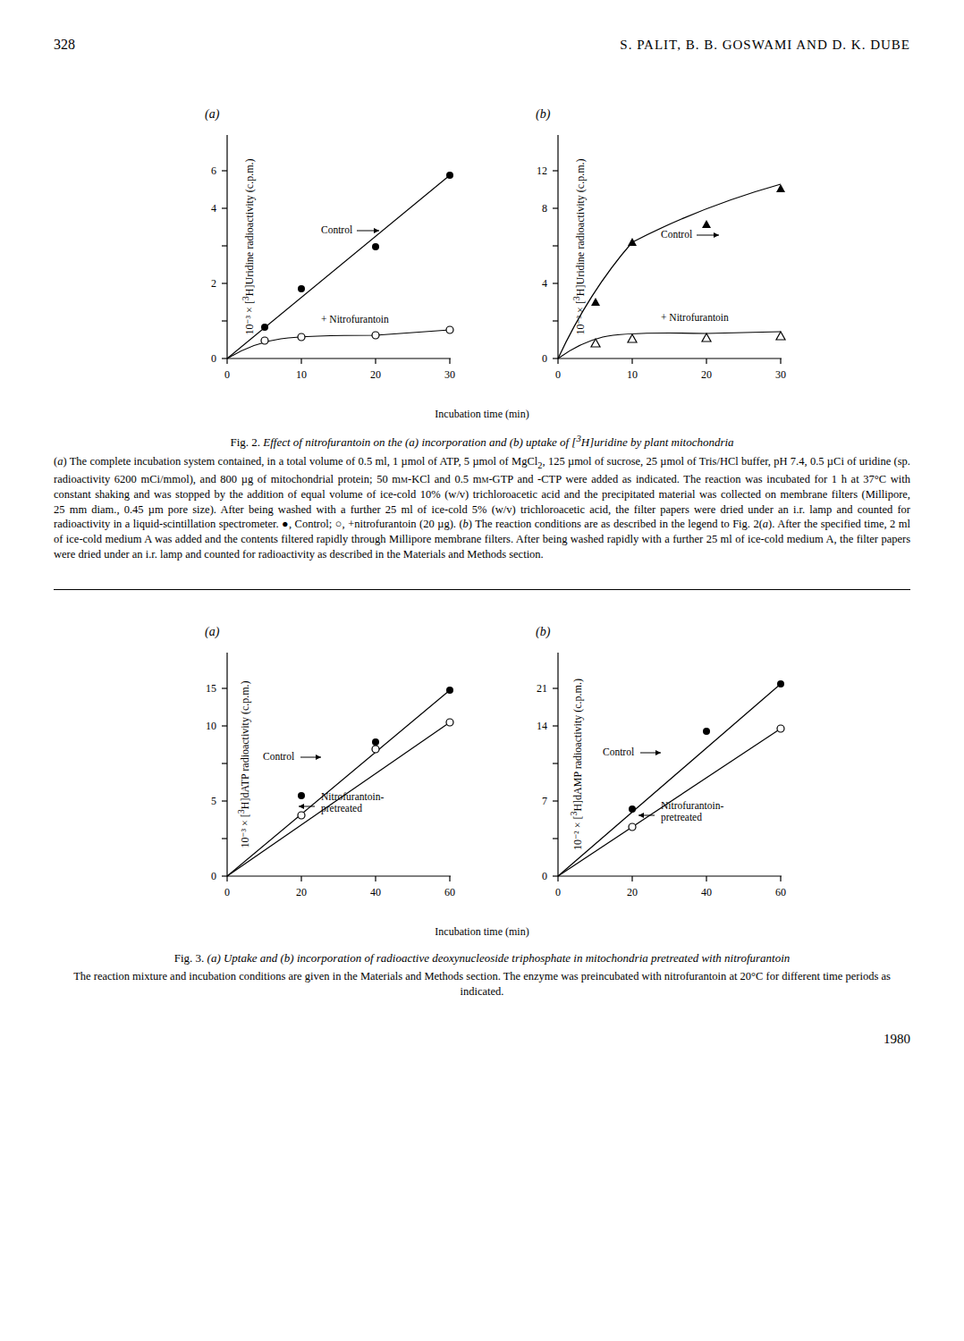328
S. PALIT, B. B. GOSWAMI AND D. K. DUBE
0 2 4 6 0 10 20 30 Control + Nitrofurantoin
(a)
10⁻³ × [3H]Uridine radioactivity (c.p.m.)
0 4 8 12 0 10 20 30 Control + Nitrofurantoin
(b)
10⁻³ × [3H]Uridine radioactivity (c.p.m.)
Incubation time (min)
Fig. 2. Effect of nitrofurantoin on the (a) incorporation and (b) uptake of [3H]uridine by plant mitochondria
(a) The complete incubation system contained, in a total volume of 0.5 ml, 1 µmol of ATP, 5 µmol of MgCl2, 125 µmol of sucrose, 25 µmol of Tris/HCl buffer, pH 7.4, 0.5 µCi of uridine (sp. radioactivity 6200 mCi/mmol), and 800 µg of mitochondrial protein; 50 mm-KCl and 0.5 mm-GTP and -CTP were added as indicated. The reaction was incubated for 1 h at 37°C with constant shaking and was stopped by the addition of equal volume of ice-cold 10% (w/v) trichloroacetic acid and the precipitated material was collected on membrane filters (Millipore, 25 mm diam., 0.45 µm pore size). After being washed with a further 25 ml of ice-cold 5% (w/v) trichloroacetic acid, the filter papers were dried under an i.r. lamp and counted for radioactivity in a liquid-scintillation spectrometer. ●, Control; ○, +nitrofurantoin (20 µg). (b) The reaction conditions are as described in the legend to Fig. 2(a). After the specified time, 2 ml of ice-cold medium A was added and the contents filtered rapidly through Millipore membrane filters. After being washed rapidly with a further 25 ml of ice-cold medium A, the filter papers were dried under an i.r. lamp and counted for radioactivity as described in the Materials and Methods section.
0 5 10 15 0 20 40 60 Control Nitrofurantoin- pretreated
(a)
10⁻³ × [3H]dATP radioactivity (c.p.m.)
0 7 14 21 0 20 40 60 Control Nitrofurantoin- pretreated
(b)
10⁻² × [3H]dAMP radioactivity (c.p.m.)
Incubation time (min)
Fig. 3. (a) Uptake and (b) incorporation of radioactive deoxynucleoside triphosphate in mitochondria pretreated with nitrofurantoin
The reaction mixture and incubation conditions are given in the Materials and Methods section. The enzyme was preincubated with nitrofurantoin at 20°C for different time periods as indicated.
1980